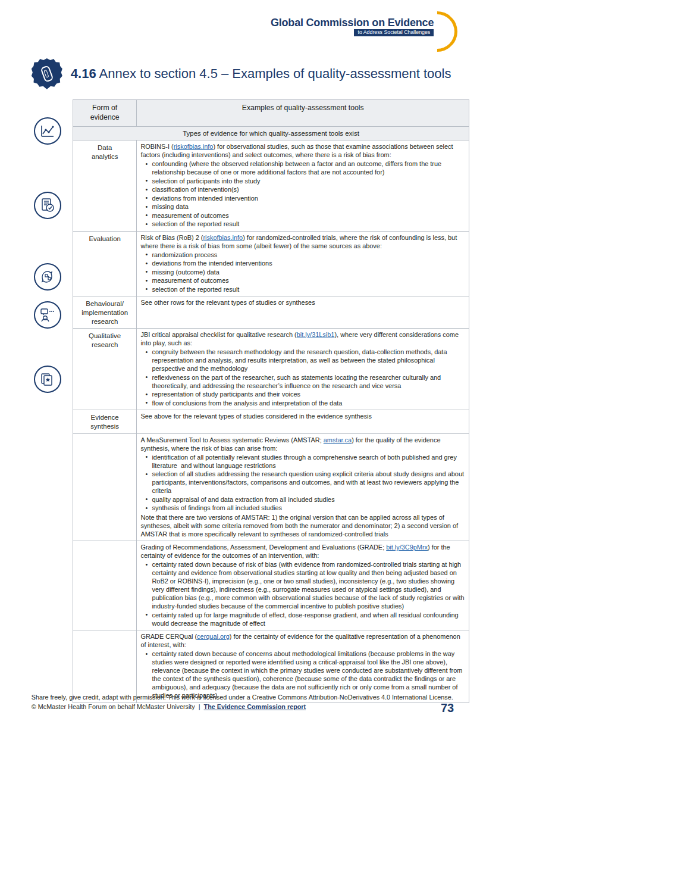Global Commission on Evidence
to Address Societal Challenges
4.16 Annex to section 4.5 – Examples of quality-assessment tools
| Form of evidence | Examples of quality-assessment tools |
| --- | --- |
| Types of evidence for which quality-assessment tools exist |
| Data analytics | ROBINS-I ( riskofbias.info ) for observational studies, such as those that examine associations between select factors (including interventions) and select outcomes, where there is a risk of bias from: confounding (where the observed relationship between a factor and an outcome, differs from the true relationship because of one or more additional factors that are not accounted for) selection of participants into the study classification of intervention(s) deviations from intended intervention missing data measurement of outcomes selection of the reported result |
| Evaluation | Risk of Bias (RoB) 2 ( riskofbias.info ) for randomized-controlled trials, where the risk of confounding is less, but where there is a risk of bias from some (albeit fewer) of the same sources as above: randomization process deviations from the intended interventions missing (outcome) data measurement of outcomes selection of the reported result |
| Behavioural/ implementation research | See other rows for the relevant types of studies or syntheses |
| Qualitative research | JBI critical appraisal checklist for qualitative research ( bit.ly/31Lsib1 ), where very different considerations come into play, such as: congruity between the research methodology and the research question, data-collection methods, data representation and analysis, and results interpretation, as well as between the stated philosophical perspective and the methodology reflexiveness on the part of the researcher, such as statements locating the researcher culturally and theoretically, and addressing the researcher’s influence on the research and vice versa representation of study participants and their voices flow of conclusions from the analysis and interpretation of the data |
| Evidence synthesis | See above for the relevant types of studies considered in the evidence synthesis |
| | A MeaSurement Tool to Assess systematic Reviews (AMSTAR; amstar.ca ) for the quality of the evidence synthesis, where the risk of bias can arise from: identification of all potentially relevant studies through a comprehensive search of both published and grey literature and without language restrictions selection of all studies addressing the research question using explicit criteria about study designs and about participants, interventions/factors, comparisons and outcomes, and with at least two reviewers applying the criteria quality appraisal of and data extraction from all included studies synthesis of findings from all included studies Note that there are two versions of AMSTAR: 1) the original version that can be applied across all types of syntheses, albeit with some criteria removed from both the numerator and denominator; 2) a second version of AMSTAR that is more specifically relevant to syntheses of randomized-controlled trials |
| | Grading of Recommendations, Assessment, Development and Evaluations (GRADE; bit.ly/3C9pMrx ) for the certainty of evidence for the outcomes of an intervention, with: certainty rated down because of risk of bias (with evidence from randomized-controlled trials starting at high certainty and evidence from observational studies starting at low quality and then being adjusted based on RoB2 or ROBINS-I), imprecision (e.g., one or two small studies), inconsistency (e.g., two studies showing very different findings), indirectness (e.g., surrogate measures used or atypical settings studied), and publication bias (e.g., more common with observational studies because of the lack of study registries or with industry-funded studies because of the commercial incentive to publish positive studies) certainty rated up for large magnitude of effect, dose-response gradient, and when all residual confounding would decrease the magnitude of effect |
| | GRADE CERQual ( cerqual.org ) for the certainty of evidence for the qualitative representation of a phenomenon of interest, with: certainty rated down because of concerns about methodological limitations (because problems in the way studies were designed or reported were identified using a critical-appraisal tool like the JBI one above), relevance (because the context in which the primary studies were conducted are substantively different from the context of the synthesis question), coherence (because some of the data contradict the findings or are ambiguous), and adequacy (because the data are not sufficiently rich or only come from a small number of studies or participants) |
Share freely, give credit, adapt with permission. This work is licensed under a Creative Commons Attribution-NoDerivatives 4.0 International License.
© McMaster Health Forum on behalf McMaster University | The Evidence Commission report
73